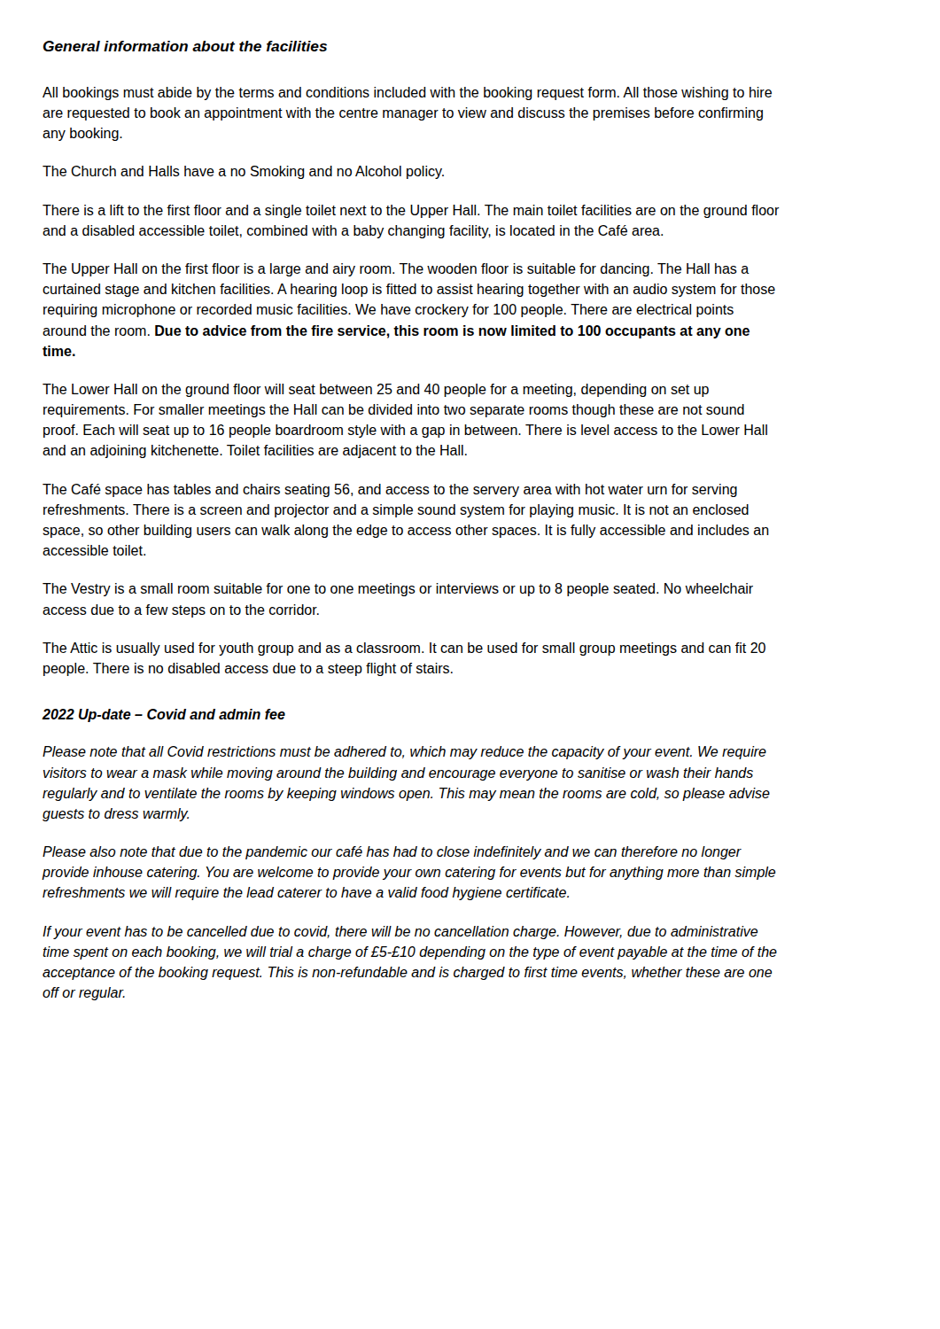General information about the facilities
All bookings must abide by the terms and conditions included with the booking request form. All those wishing to hire are requested to book an appointment with the centre manager to view and discuss the premises before confirming any booking.
The Church and Halls have a no Smoking and no Alcohol policy.
There is a lift to the first floor and a single toilet next to the Upper Hall. The main toilet facilities are on the ground floor and a disabled accessible toilet, combined with a baby changing facility, is located in the Café area.
The Upper Hall on the first floor is a large and airy room. The wooden floor is suitable for dancing. The Hall has a curtained stage and kitchen facilities. A hearing loop is fitted to assist hearing together with an audio system for those requiring microphone or recorded music facilities. We have crockery for 100 people. There are electrical points around the room. Due to advice from the fire service, this room is now limited to 100 occupants at any one time.
The Lower Hall on the ground floor will seat between 25 and 40 people for a meeting, depending on set up requirements. For smaller meetings the Hall can be divided into two separate rooms though these are not sound proof. Each will seat up to 16 people boardroom style with a gap in between. There is level access to the Lower Hall and an adjoining kitchenette. Toilet facilities are adjacent to the Hall.
The Café space has tables and chairs seating 56, and access to the servery area with hot water urn for serving refreshments. There is a screen and projector and a simple sound system for playing music. It is not an enclosed space, so other building users can walk along the edge to access other spaces. It is fully accessible and includes an accessible toilet.
The Vestry is a small room suitable for one to one meetings or interviews or up to 8 people seated. No wheelchair access due to a few steps on to the corridor.
The Attic is usually used for youth group and as a classroom. It can be used for small group meetings and can fit 20 people. There is no disabled access due to a steep flight of stairs.
2022 Up-date – Covid and admin fee
Please note that all Covid restrictions must be adhered to, which may reduce the capacity of your event. We require visitors to wear a mask while moving around the building and encourage everyone to sanitise or wash their hands regularly and to ventilate the rooms by keeping windows open. This may mean the rooms are cold, so please advise guests to dress warmly.
Please also note that due to the pandemic our café has had to close indefinitely and we can therefore no longer provide inhouse catering. You are welcome to provide your own catering for events but for anything more than simple refreshments we will require the lead caterer to have a valid food hygiene certificate.
If your event has to be cancelled due to covid, there will be no cancellation charge. However, due to administrative time spent on each booking, we will trial a charge of £5-£10 depending on the type of event payable at the time of the acceptance of the booking request. This is non-refundable and is charged to first time events, whether these are one off or regular.